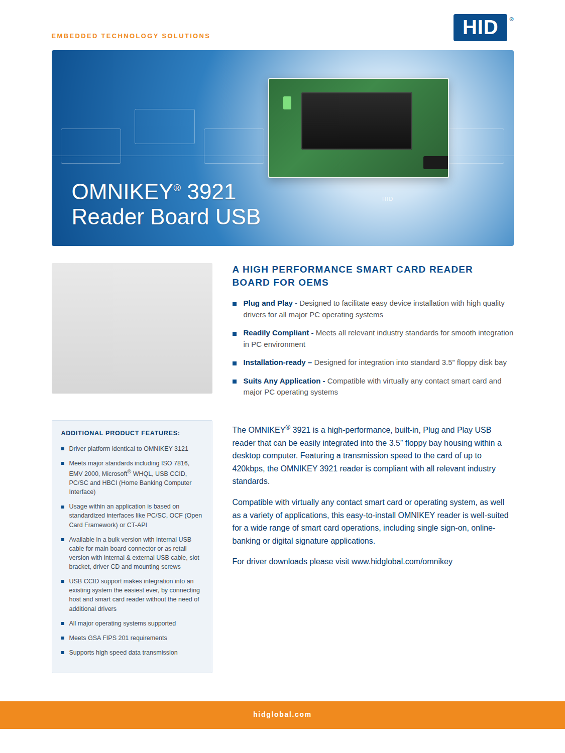Embedded Technology Solutions
HID®
HID
OMNIKEY® 3921
Reader Board USB
A high performance smart card reader board for OEMs
Plug and Play - Designed to facilitate easy device installation with high quality drivers for all major PC operating systems
Readily Compliant - Meets all relevant industry standards for smooth integration in PC environment
Installation-ready – Designed for integration into standard 3.5” floppy disk bay
Suits Any Application - Compatible with virtually any contact smart card and major PC operating systems
Additional product features:
Driver platform identical to OMNIKEY 3121
Meets major standards including ISO 7816, EMV 2000, Microsoft® WHQL, USB CCID, PC/SC and HBCI (Home Banking Computer Interface)
Usage within an application is based on standardized interfaces like PC/SC, OCF (Open Card Framework) or CT-API
Available in a bulk version with internal USB cable for main board connector or as retail version with internal & external USB cable, slot bracket, driver CD and mounting screws
USB CCID support makes integration into an existing system the easiest ever, by connecting host and smart card reader without the need of additional drivers
All major operating systems supported
Meets GSA FIPS 201 requirements
Supports high speed data transmission
The OMNIKEY® 3921 is a high-performance, built-in, Plug and Play USB reader that can be easily integrated into the 3.5” floppy bay housing within a desktop computer. Featuring a transmission speed to the card of up to 420kbps, the OMNIKEY 3921 reader is compliant with all relevant industry standards.
Compatible with virtually any contact smart card or operating system, as well as a variety of applications, this easy-to-install OMNIKEY reader is well-suited for a wide range of smart card operations, including single sign-on, online-banking or digital signature applications.
For driver downloads please visit www.hidglobal.com/omnikey
hidglobal.com